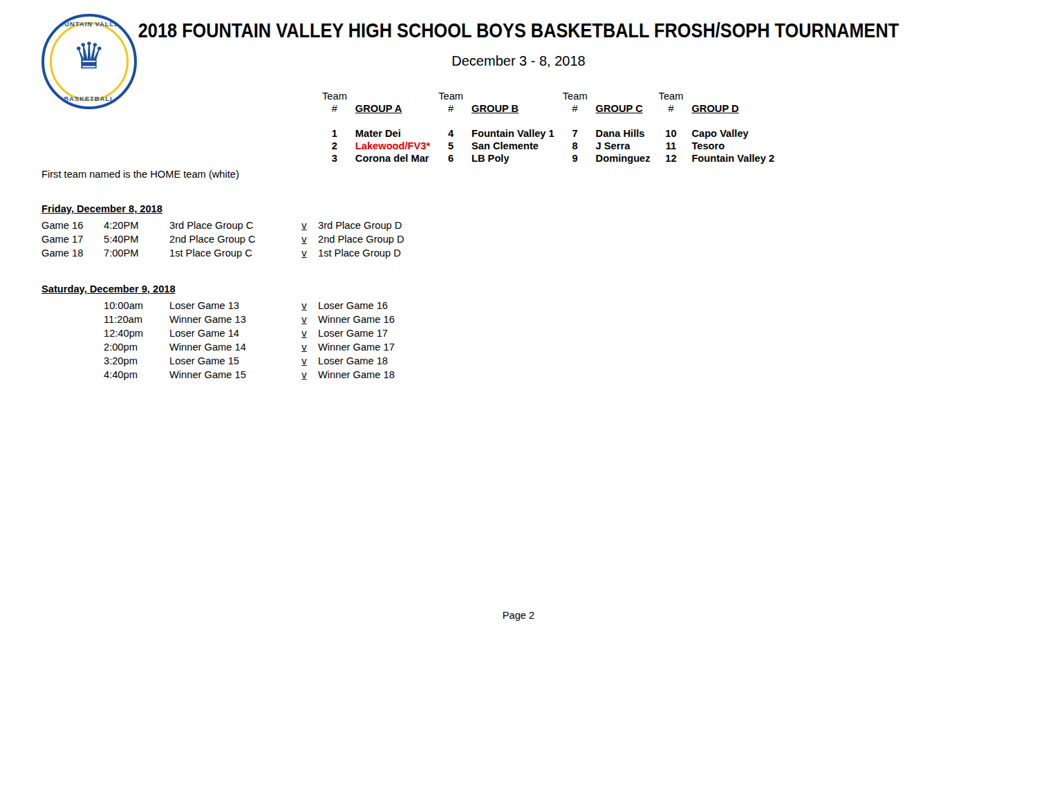FOUNTAIN VALLEY
♛
BASKETBALL
2018 Fountain Valley High School Boys Basketball Frosh/Soph Tournament
December 3 - 8, 2018
| Team | | Team | | Team | | Team | |
| # | GROUP A | # | GROUP B | # | GROUP C | # | GROUP D |
| 1 | Mater Dei | 4 | Fountain Valley 1 | 7 | Dana Hills | 10 | Capo Valley |
| 2 | Lakewood/FV3* | 5 | San Clemente | 8 | J Serra | 11 | Tesoro |
| 3 | Corona del Mar | 6 | LB Poly | 9 | Dominguez | 12 | Fountain Valley 2 |
First team named is the HOME team (white)
Friday, December 8, 2018
| Game 16 | 4:20PM | 3rd Place Group C | v | 3rd Place Group D |
| Game 17 | 5:40PM | 2nd Place Group C | v | 2nd Place Group D |
| Game 18 | 7:00PM | 1st Place Group C | v | 1st Place Group D |
Saturday, December 9, 2018
| | 10:00am | Loser Game 13 | v | Loser Game 16 |
| | 11:20am | Winner Game 13 | v | Winner Game 16 |
| | 12:40pm | Loser Game 14 | v | Loser Game 17 |
| | 2:00pm | Winner Game 14 | v | Winner Game 17 |
| | 3:20pm | Loser Game 15 | v | Loser Game 18 |
| | 4:40pm | Winner Game 15 | v | Winner Game 18 |
Page 2